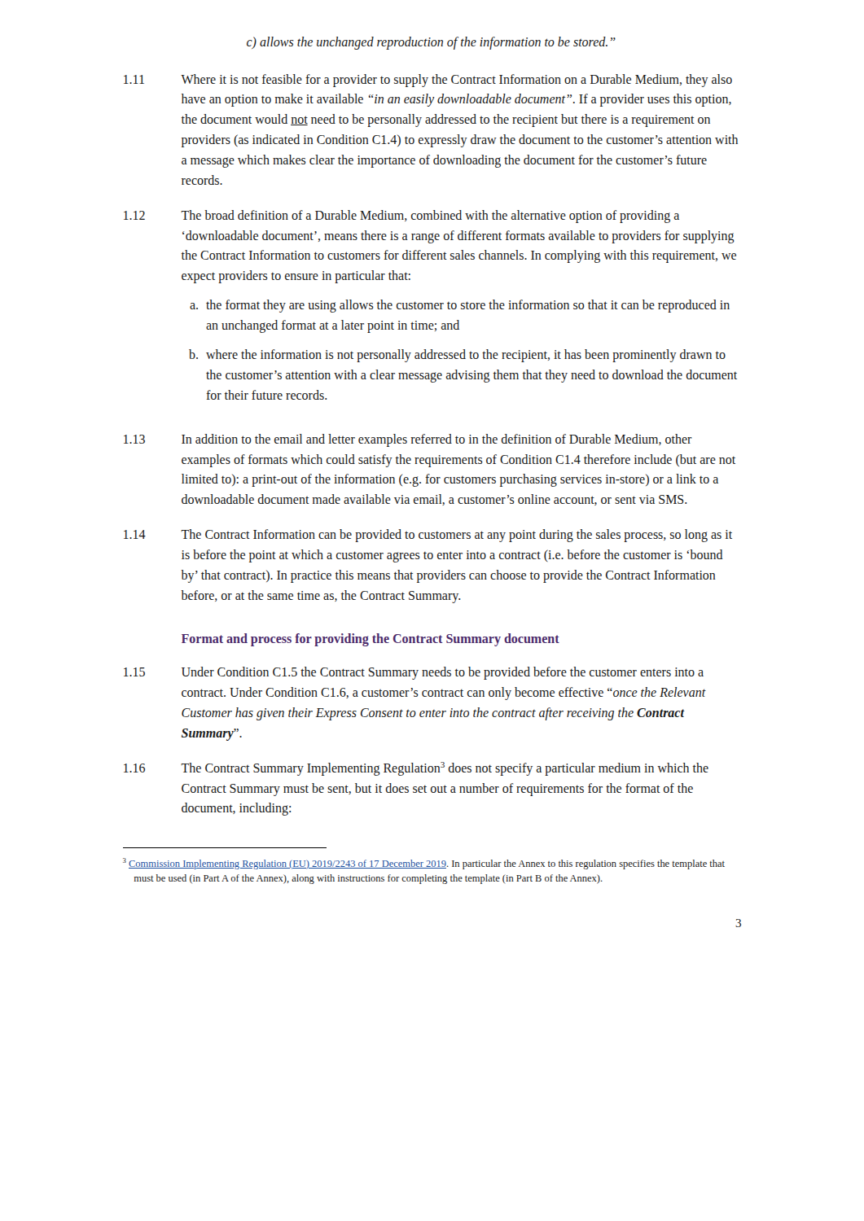c) allows the unchanged reproduction of the information to be stored.”
1.11
Where it is not feasible for a provider to supply the Contract Information on a Durable Medium, they also have an option to make it available “in an easily downloadable document”. If a provider uses this option, the document would not need to be personally addressed to the recipient but there is a requirement on providers (as indicated in Condition C1.4) to expressly draw the document to the customer’s attention with a message which makes clear the importance of downloading the document for the customer’s future records.
1.12
The broad definition of a Durable Medium, combined with the alternative option of providing a ‘downloadable document’, means there is a range of different formats available to providers for supplying the Contract Information to customers for different sales channels. In complying with this requirement, we expect providers to ensure in particular that:
the format they are using allows the customer to store the information so that it can be reproduced in an unchanged format at a later point in time; and
where the information is not personally addressed to the recipient, it has been prominently drawn to the customer’s attention with a clear message advising them that they need to download the document for their future records.
1.13
In addition to the email and letter examples referred to in the definition of Durable Medium, other examples of formats which could satisfy the requirements of Condition C1.4 therefore include (but are not limited to): a print-out of the information (e.g. for customers purchasing services in-store) or a link to a downloadable document made available via email, a customer’s online account, or sent via SMS.
1.14
The Contract Information can be provided to customers at any point during the sales process, so long as it is before the point at which a customer agrees to enter into a contract (i.e. before the customer is ‘bound by’ that contract). In practice this means that providers can choose to provide the Contract Information before, or at the same time as, the Contract Summary.
Format and process for providing the Contract Summary document
1.15
Under Condition C1.5 the Contract Summary needs to be provided before the customer enters into a contract. Under Condition C1.6, a customer’s contract can only become effective “once the Relevant Customer has given their Express Consent to enter into the contract after receiving the Contract Summary”.
1.16
The Contract Summary Implementing Regulation3 does not specify a particular medium in which the Contract Summary must be sent, but it does set out a number of requirements for the format of the document, including:
3 Commission Implementing Regulation (EU) 2019/2243 of 17 December 2019. In particular the Annex to this regulation specifies the template that must be used (in Part A of the Annex), along with instructions for completing the template (in Part B of the Annex).
3